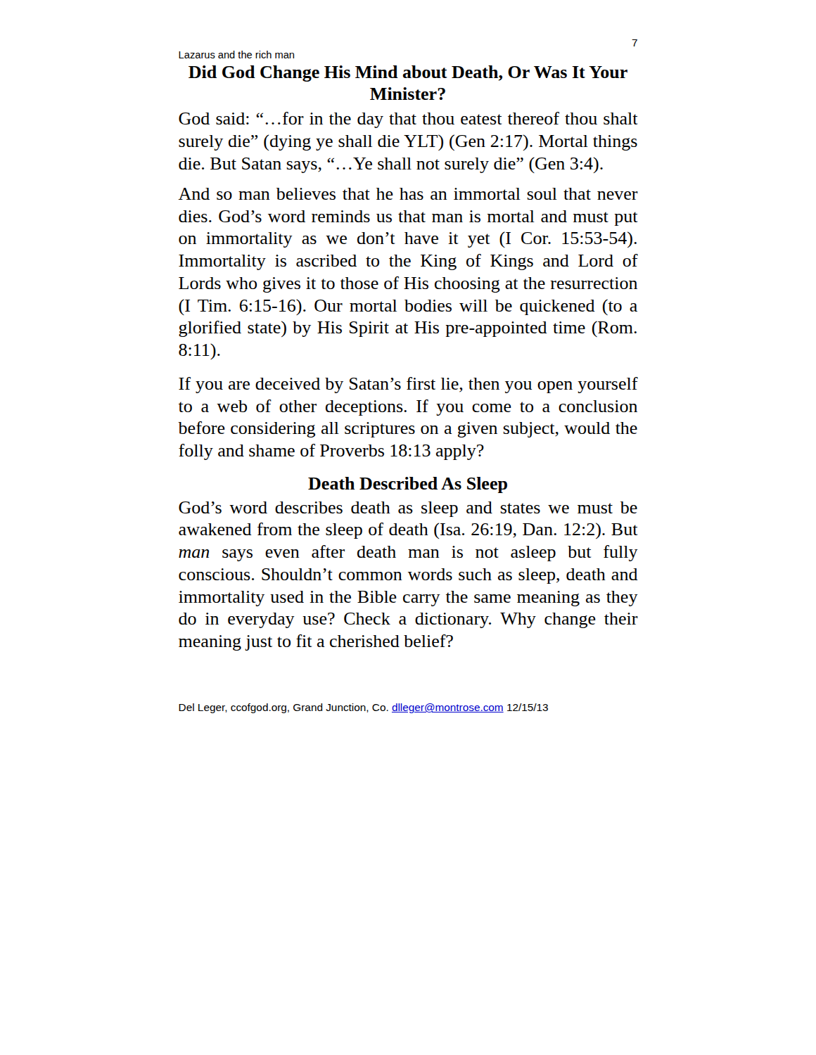7
Lazarus and the rich man
Did God Change His Mind about Death, Or Was It Your Minister?
God said: “…for in the day that thou eatest thereof thou shalt surely die” (dying ye shall die YLT) (Gen 2:17). Mortal things die. But Satan says, “…Ye shall not surely die” (Gen 3:4).
And so man believes that he has an immortal soul that never dies. God’s word reminds us that man is mortal and must put on immortality as we don’t have it yet (I Cor. 15:53-54). Immortality is ascribed to the King of Kings and Lord of Lords who gives it to those of His choosing at the resurrection (I Tim. 6:15-16). Our mortal bodies will be quickened (to a glorified state) by His Spirit at His pre-appointed time (Rom. 8:11).
If you are deceived by Satan’s first lie, then you open yourself to a web of other deceptions. If you come to a conclusion before considering all scriptures on a given subject, would the folly and shame of Proverbs 18:13 apply?
Death Described As Sleep
God’s word describes death as sleep and states we must be awakened from the sleep of death (Isa. 26:19, Dan. 12:2). But man says even after death man is not asleep but fully conscious. Shouldn’t common words such as sleep, death and immortality used in the Bible carry the same meaning as they do in everyday use? Check a dictionary. Why change their meaning just to fit a cherished belief?
Del Leger, ccofgod.org, Grand Junction, Co. dlleger@montrose.com 12/15/13